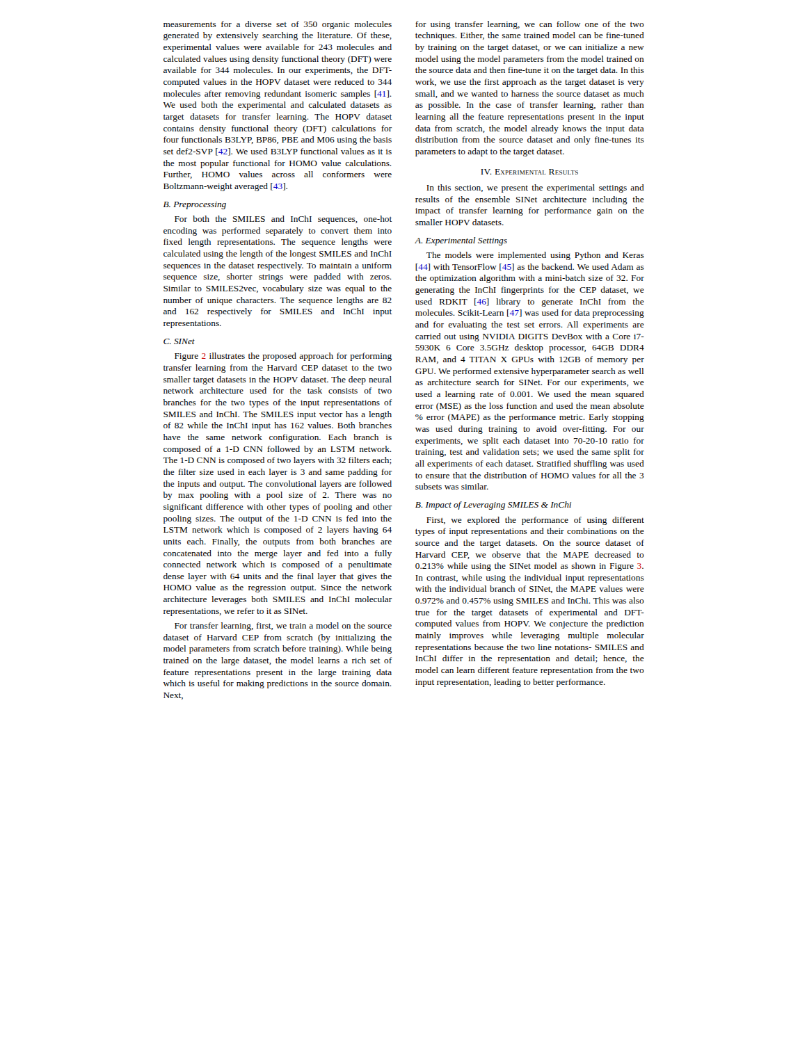measurements for a diverse set of 350 organic molecules generated by extensively searching the literature. Of these, experimental values were available for 243 molecules and calculated values using density functional theory (DFT) were available for 344 molecules. In our experiments, the DFT-computed values in the HOPV dataset were reduced to 344 molecules after removing redundant isomeric samples [41]. We used both the experimental and calculated datasets as target datasets for transfer learning. The HOPV dataset contains density functional theory (DFT) calculations for four functionals B3LYP, BP86, PBE and M06 using the basis set def2-SVP [42]. We used B3LYP functional values as it is the most popular functional for HOMO value calculations. Further, HOMO values across all conformers were Boltzmann-weight averaged [43].
B. Preprocessing
For both the SMILES and InChI sequences, one-hot encoding was performed separately to convert them into fixed length representations. The sequence lengths were calculated using the length of the longest SMILES and InChI sequences in the dataset respectively. To maintain a uniform sequence size, shorter strings were padded with zeros. Similar to SMILES2vec, vocabulary size was equal to the number of unique characters. The sequence lengths are 82 and 162 respectively for SMILES and InChI input representations.
C. SINet
Figure 2 illustrates the proposed approach for performing transfer learning from the Harvard CEP dataset to the two smaller target datasets in the HOPV dataset. The deep neural network architecture used for the task consists of two branches for the two types of the input representations of SMILES and InChI. The SMILES input vector has a length of 82 while the InChI input has 162 values. Both branches have the same network configuration. Each branch is composed of a 1-D CNN followed by an LSTM network. The 1-D CNN is composed of two layers with 32 filters each; the filter size used in each layer is 3 and same padding for the inputs and output. The convolutional layers are followed by max pooling with a pool size of 2. There was no significant difference with other types of pooling and other pooling sizes. The output of the 1-D CNN is fed into the LSTM network which is composed of 2 layers having 64 units each. Finally, the outputs from both branches are concatenated into the merge layer and fed into a fully connected network which is composed of a penultimate dense layer with 64 units and the final layer that gives the HOMO value as the regression output. Since the network architecture leverages both SMILES and InChI molecular representations, we refer to it as SINet.
For transfer learning, first, we train a model on the source dataset of Harvard CEP from scratch (by initializing the model parameters from scratch before training). While being trained on the large dataset, the model learns a rich set of feature representations present in the large training data which is useful for making predictions in the source domain. Next,
for using transfer learning, we can follow one of the two techniques. Either, the same trained model can be fine-tuned by training on the target dataset, or we can initialize a new model using the model parameters from the model trained on the source data and then fine-tune it on the target data. In this work, we use the first approach as the target dataset is very small, and we wanted to harness the source dataset as much as possible. In the case of transfer learning, rather than learning all the feature representations present in the input data from scratch, the model already knows the input data distribution from the source dataset and only fine-tunes its parameters to adapt to the target dataset.
IV. Experimental Results
In this section, we present the experimental settings and results of the ensemble SINet architecture including the impact of transfer learning for performance gain on the smaller HOPV datasets.
A. Experimental Settings
The models were implemented using Python and Keras [44] with TensorFlow [45] as the backend. We used Adam as the optimization algorithm with a mini-batch size of 32. For generating the InChI fingerprints for the CEP dataset, we used RDKIT [46] library to generate InChI from the molecules. Scikit-Learn [47] was used for data preprocessing and for evaluating the test set errors. All experiments are carried out using NVIDIA DIGITS DevBox with a Core i7-5930K 6 Core 3.5GHz desktop processor, 64GB DDR4 RAM, and 4 TITAN X GPUs with 12GB of memory per GPU. We performed extensive hyperparameter search as well as architecture search for SINet. For our experiments, we used a learning rate of 0.001. We used the mean squared error (MSE) as the loss function and used the mean absolute % error (MAPE) as the performance metric. Early stopping was used during training to avoid over-fitting. For our experiments, we split each dataset into 70-20-10 ratio for training, test and validation sets; we used the same split for all experiments of each dataset. Stratified shuffling was used to ensure that the distribution of HOMO values for all the 3 subsets was similar.
B. Impact of Leveraging SMILES & InChi
First, we explored the performance of using different types of input representations and their combinations on the source and the target datasets. On the source dataset of Harvard CEP, we observe that the MAPE decreased to 0.213% while using the SINet model as shown in Figure 3. In contrast, while using the individual input representations with the individual branch of SINet, the MAPE values were 0.972% and 0.457% using SMILES and InChi. This was also true for the target datasets of experimental and DFT-computed values from HOPV. We conjecture the prediction mainly improves while leveraging multiple molecular representations because the two line notations- SMILES and InChI differ in the representation and detail; hence, the model can learn different feature representation from the two input representation, leading to better performance.